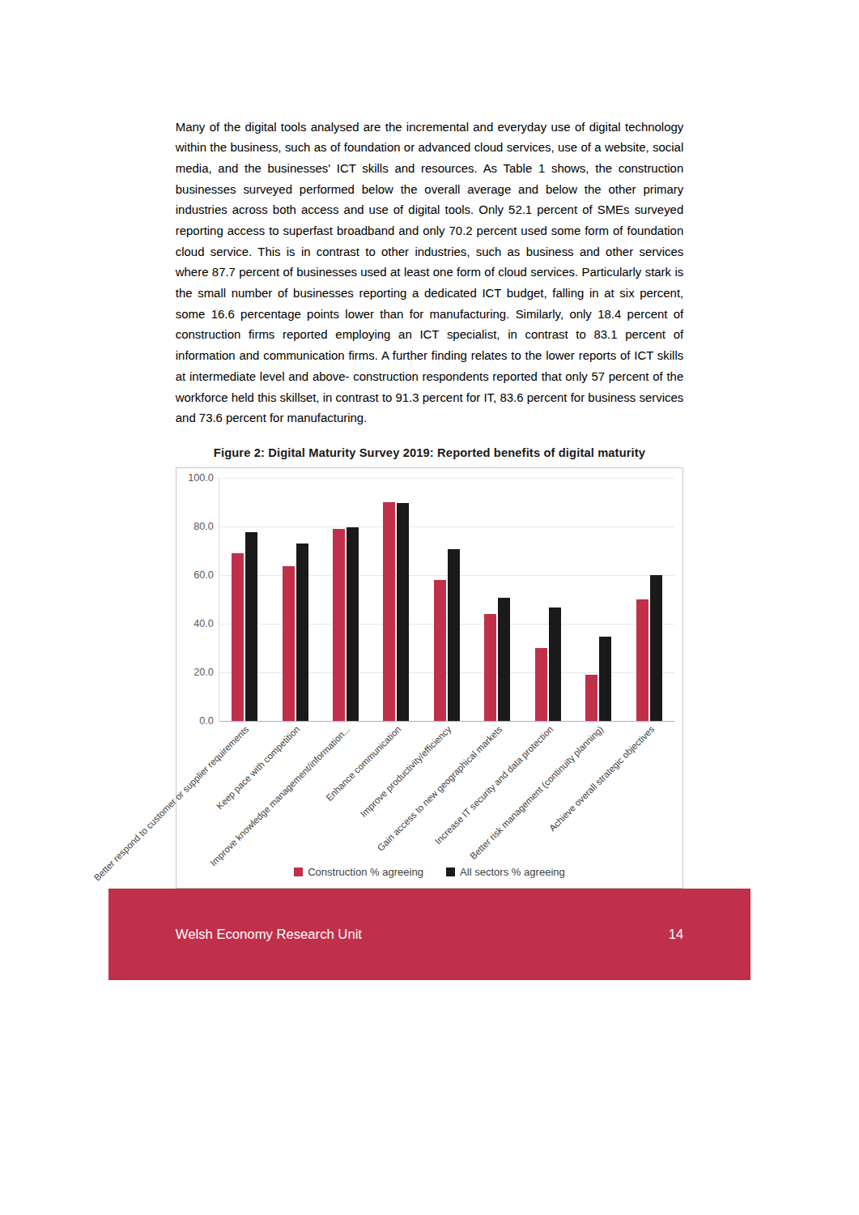Many of the digital tools analysed are the incremental and everyday use of digital technology within the business, such as of foundation or advanced cloud services, use of a website, social media, and the businesses' ICT skills and resources. As Table 1 shows, the construction businesses surveyed performed below the overall average and below the other primary industries across both access and use of digital tools. Only 52.1 percent of SMEs surveyed reporting access to superfast broadband and only 70.2 percent used some form of foundation cloud service. This is in contrast to other industries, such as business and other services where 87.7 percent of businesses used at least one form of cloud services. Particularly stark is the small number of businesses reporting a dedicated ICT budget, falling in at six percent, some 16.6 percentage points lower than for manufacturing. Similarly, only 18.4 percent of construction firms reported employing an ICT specialist, in contrast to 83.1 percent of information and communication firms. A further finding relates to the lower reports of ICT skills at intermediate level and above- construction respondents reported that only 57 percent of the workforce held this skillset, in contrast to 91.3 percent for IT, 83.6 percent for business services and 73.6 percent for manufacturing.
Figure 2: Digital Maturity Survey 2019: Reported benefits of digital maturity
100.0
80.0
60.0
40.0
20.0
0.0
Better respond to customer or supplier requirements
Keep pace with competition
Improve knowledge management/information...
Enhance communication
Improve productivity/efficiency
Gain access to new geographical markets
Increase IT security and data protection
Better risk management (continuity planning)
Achieve overall strategic objectives
Construction % agreeing
All sectors % agreeing
Welsh Economy Research Unit
14